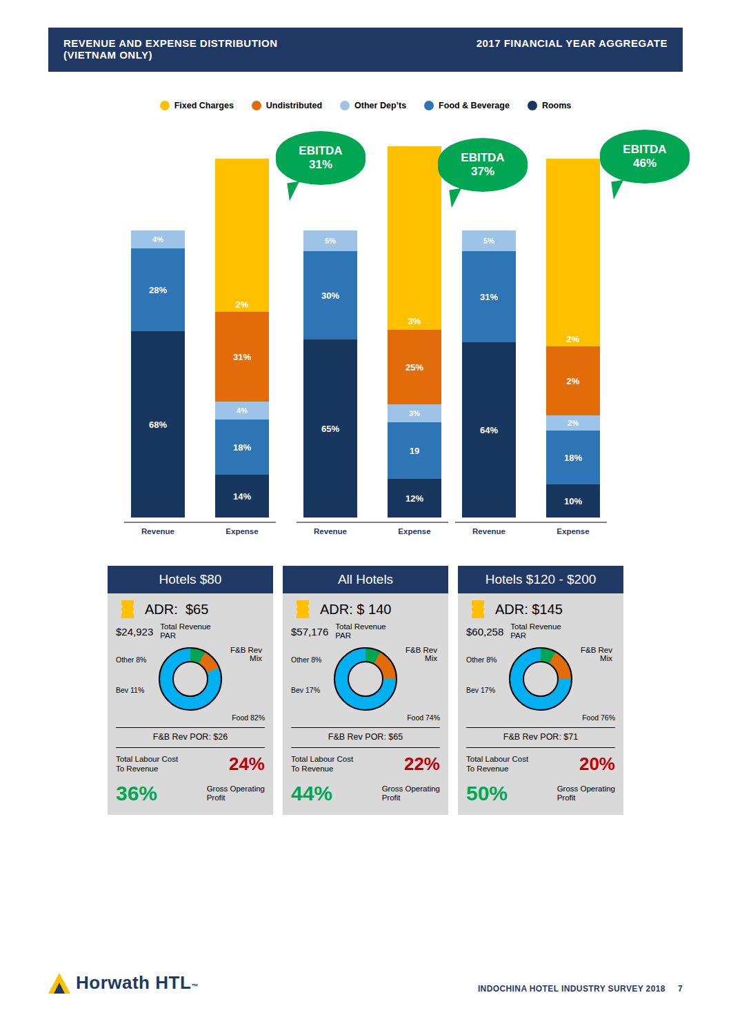Revenue and Expense Distribution (Vietnam only)
2017 Financial Year Aggregate
Fixed Charges
Undistributed
Other Dep’ts
Food & Beverage
Rooms
EBITDA
31%
EBITDA
37%
EBITDA
46%
4%
28%
68%
Revenue
2%
31%
4%
18%
14%
Expense
5%
30%
65%
Revenue
3%
25%
3%
19
12%
Expense
5%
31%
64%
Revenue
2%
2%
2%
18%
10%
Expense
Hotels $80
ADR: $65
$24,923 Total Revenue
PAR
Other 8%
Bev 11%
Food 82%
F&B Rev
Mix
F&B Rev POR: $26
Total Labour Cost
To Revenue
24%
36%
Gross Operating
Profit
All Hotels
ADR: $ 140
$57,176 Total Revenue
PAR
Other 8%
Bev 17%
Food 74%
F&B Rev
Mix
F&B Rev POR: $65
Total Labour Cost
To Revenue
22%
44%
Gross Operating
Profit
Hotels $120 - $200
ADR: $145
$60,258 Total Revenue
PAR
Other 8%
Bev 17%
Food 76%
F&B Rev
Mix
F&B Rev POR: $71
Total Labour Cost
To Revenue
20%
50%
Gross Operating
Profit
Horwath HTL™
INDOCHINA HOTEL INDUSTRY SURVEY 20187